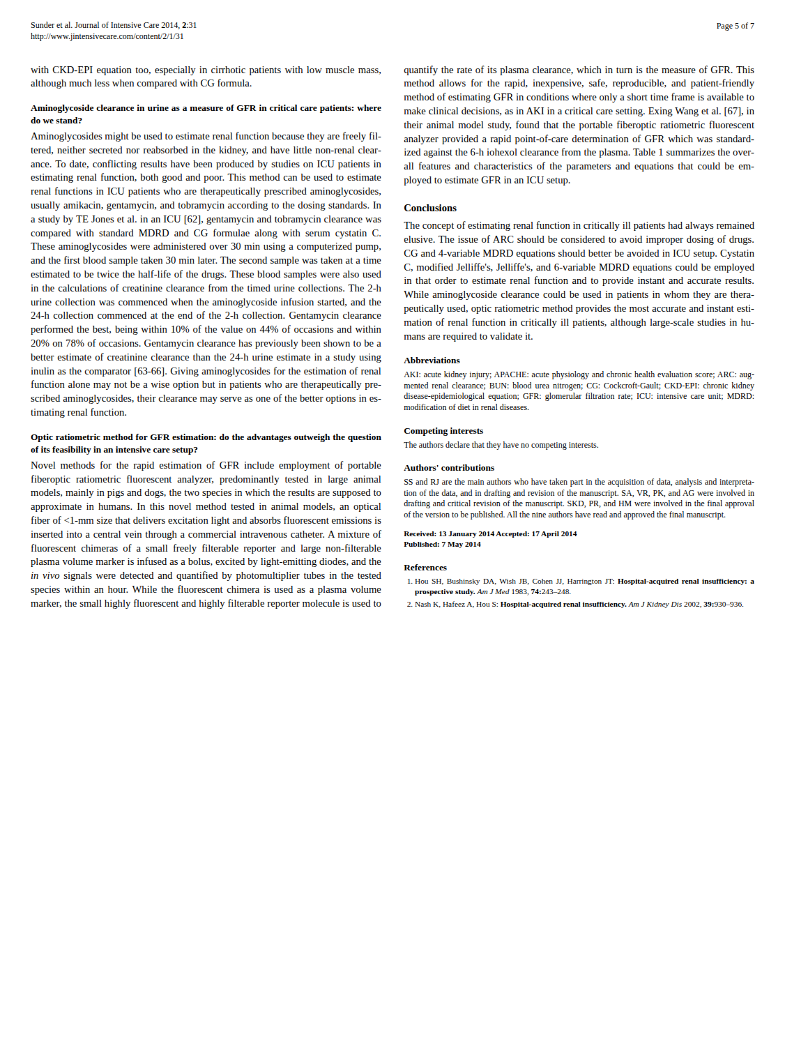Sunder et al. Journal of Intensive Care 2014, 2:31
http://www.jintensivecare.com/content/2/1/31
Page 5 of 7
with CKD-EPI equation too, especially in cirrhotic patients with low muscle mass, although much less when compared with CG formula.
Aminoglycoside clearance in urine as a measure of GFR in critical care patients: where do we stand?
Aminoglycosides might be used to estimate renal function because they are freely filtered, neither secreted nor reabsorbed in the kidney, and have little non-renal clearance. To date, conflicting results have been produced by studies on ICU patients in estimating renal function, both good and poor. This method can be used to estimate renal functions in ICU patients who are therapeutically prescribed aminoglycosides, usually amikacin, gentamycin, and tobramycin according to the dosing standards. In a study by TE Jones et al. in an ICU [62], gentamycin and tobramycin clearance was compared with standard MDRD and CG formulae along with serum cystatin C. These aminoglycosides were administered over 30 min using a computerized pump, and the first blood sample taken 30 min later. The second sample was taken at a time estimated to be twice the half-life of the drugs. These blood samples were also used in the calculations of creatinine clearance from the timed urine collections. The 2-h urine collection was commenced when the aminoglycoside infusion started, and the 24-h collection commenced at the end of the 2-h collection. Gentamycin clearance performed the best, being within 10% of the value on 44% of occasions and within 20% on 78% of occasions. Gentamycin clearance has previously been shown to be a better estimate of creatinine clearance than the 24-h urine estimate in a study using inulin as the comparator [63-66]. Giving aminoglycosides for the estimation of renal function alone may not be a wise option but in patients who are therapeutically prescribed aminoglycosides, their clearance may serve as one of the better options in estimating renal function.
Optic ratiometric method for GFR estimation: do the advantages outweigh the question of its feasibility in an intensive care setup?
Novel methods for the rapid estimation of GFR include employment of portable fiberoptic ratiometric fluorescent analyzer, predominantly tested in large animal models, mainly in pigs and dogs, the two species in which the results are supposed to approximate in humans. In this novel method tested in animal models, an optical fiber of <1-mm size that delivers excitation light and absorbs fluorescent emissions is inserted into a central vein through a commercial intravenous catheter. A mixture of fluorescent chimeras of a small freely filterable reporter and large non-filterable plasma volume marker is infused as a bolus, excited by light-emitting diodes, and the in vivo signals were detected and quantified by photomultiplier tubes in the tested species within an hour. While the fluorescent chimera is used as a plasma volume marker, the small highly fluorescent and highly filterable reporter molecule is used to quantify the rate of its plasma clearance, which in turn is the measure of GFR. This method allows for the rapid, inexpensive, safe, reproducible, and patient-friendly method of estimating GFR in conditions where only a short time frame is available to make clinical decisions, as in AKI in a critical care setting. Exing Wang et al. [67], in their animal model study, found that the portable fiberoptic ratiometric fluorescent analyzer provided a rapid point-of-care determination of GFR which was standardized against the 6-h iohexol clearance from the plasma. Table 1 summarizes the overall features and characteristics of the parameters and equations that could be employed to estimate GFR in an ICU setup.
Conclusions
The concept of estimating renal function in critically ill patients had always remained elusive. The issue of ARC should be considered to avoid improper dosing of drugs. CG and 4-variable MDRD equations should better be avoided in ICU setup. Cystatin C, modified Jelliffe's, Jelliffe's, and 6-variable MDRD equations could be employed in that order to estimate renal function and to provide instant and accurate results. While aminoglycoside clearance could be used in patients in whom they are therapeutically used, optic ratiometric method provides the most accurate and instant estimation of renal function in critically ill patients, although large-scale studies in humans are required to validate it.
Abbreviations
AKI: acute kidney injury; APACHE: acute physiology and chronic health evaluation score; ARC: augmented renal clearance; BUN: blood urea nitrogen; CG: Cockcroft-Gault; CKD-EPI: chronic kidney disease-epidemiological equation; GFR: glomerular filtration rate; ICU: intensive care unit; MDRD: modification of diet in renal diseases.
Competing interests
The authors declare that they have no competing interests.
Authors' contributions
SS and RJ are the main authors who have taken part in the acquisition of data, analysis and interpretation of the data, and in drafting and revision of the manuscript. SA, VR, PK, and AG were involved in drafting and critical revision of the manuscript. SKD, PR, and HM were involved in the final approval of the version to be published. All the nine authors have read and approved the final manuscript.
Received: 13 January 2014 Accepted: 17 April 2014
Published: 7 May 2014
References
Hou SH, Bushinsky DA, Wish JB, Cohen JJ, Harrington JT: Hospital-acquired renal insufficiency: a prospective study. Am J Med 1983, 74: 243–248.
Nash K, Hafeez A, Hou S: Hospital-acquired renal insufficiency. Am J Kidney Dis 2002, 39: 930–936.